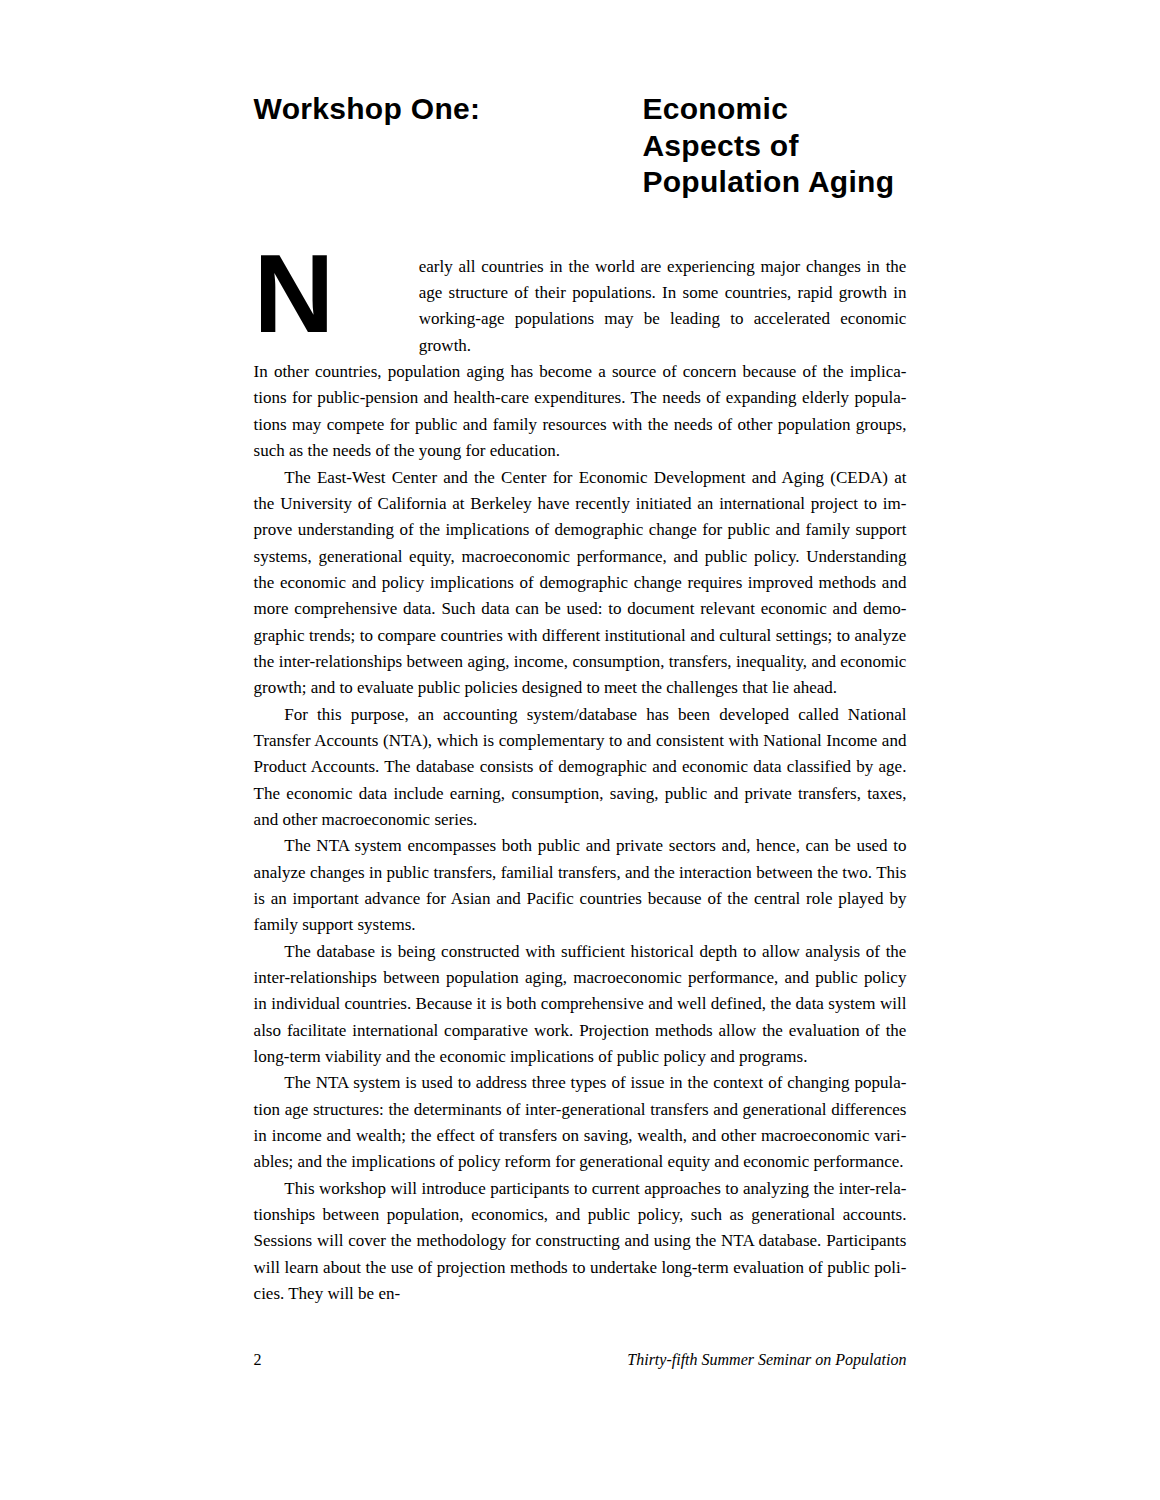Workshop One: Economic Aspects of Population Aging
N
early all countries in the world are experiencing major changes in the age structure of their populations. In some countries, rapid growth in working-age populations may be leading to accelerated economic growth.
In other countries, population aging has become a source of concern because of the implications for public-pension and health-care expenditures. The needs of expanding elderly populations may compete for public and family resources with the needs of other population groups, such as the needs of the young for education.
The East-West Center and the Center for Economic Development and Aging (CEDA) at the University of California at Berkeley have recently initiated an international project to improve understanding of the implications of demographic change for public and family support systems, generational equity, macroeconomic performance, and public policy. Understanding the economic and policy implications of demographic change requires improved methods and more comprehensive data. Such data can be used: to document relevant economic and demographic trends; to compare countries with different institutional and cultural settings; to analyze the inter-relationships between aging, income, consumption, transfers, inequality, and economic growth; and to evaluate public policies designed to meet the challenges that lie ahead.
For this purpose, an accounting system/database has been developed called National Transfer Accounts (NTA), which is complementary to and consistent with National Income and Product Accounts. The database consists of demographic and economic data classified by age. The economic data include earning, consumption, saving, public and private transfers, taxes, and other macroeconomic series.
The NTA system encompasses both public and private sectors and, hence, can be used to analyze changes in public transfers, familial transfers, and the interaction between the two. This is an important advance for Asian and Pacific countries because of the central role played by family support systems.
The database is being constructed with sufficient historical depth to allow analysis of the inter-relationships between population aging, macroeconomic performance, and public policy in individual countries. Because it is both comprehensive and well defined, the data system will also facilitate international comparative work. Projection methods allow the evaluation of the long-term viability and the economic implications of public policy and programs.
The NTA system is used to address three types of issue in the context of changing population age structures: the determinants of inter-generational transfers and generational differences in income and wealth; the effect of transfers on saving, wealth, and other macroeconomic variables; and the implications of policy reform for generational equity and economic performance.
This workshop will introduce participants to current approaches to analyzing the inter-relationships between population, economics, and public policy, such as generational accounts. Sessions will cover the methodology for constructing and using the NTA database. Participants will learn about the use of projection methods to undertake long-term evaluation of public policies. They will be en-
2 Thirty-fifth Summer Seminar on Population